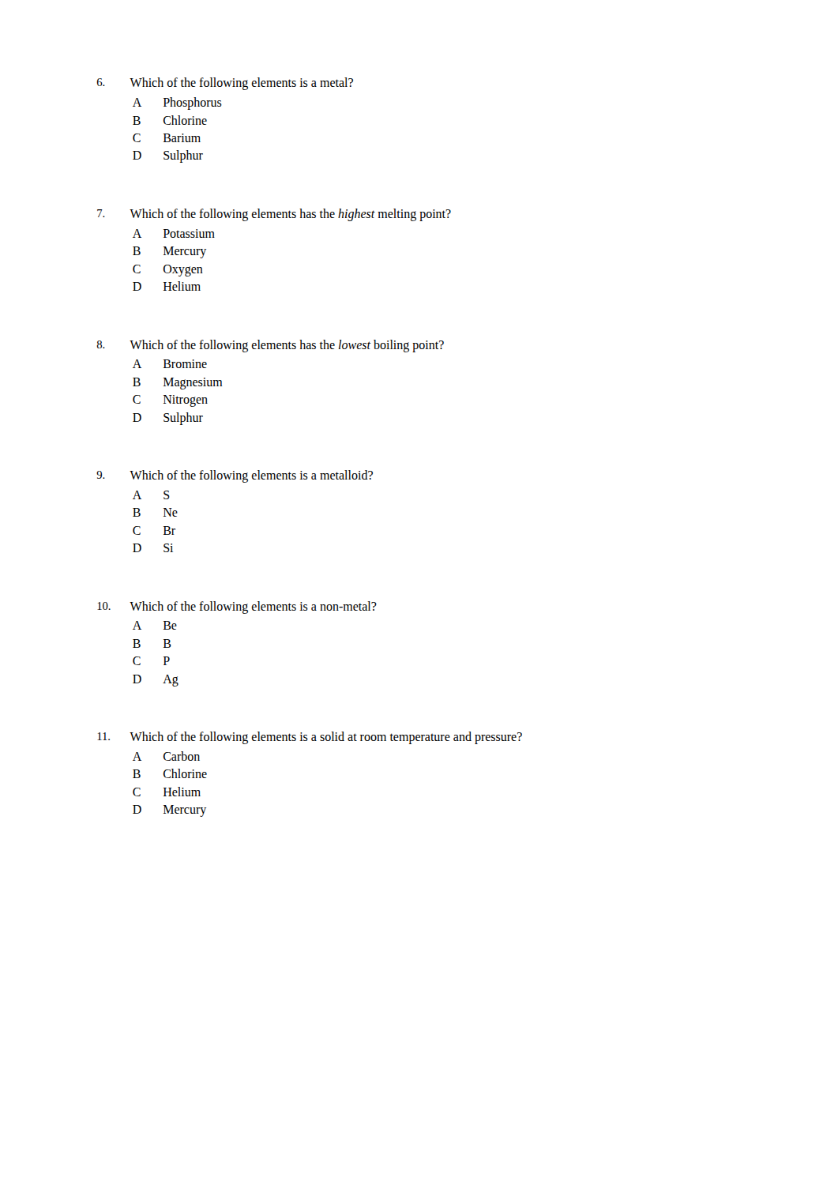Which of the following elements is a metal?
Phosphorus
Chlorine
Barium
Sulphur
Which of the following elements has the highest melting point?
Potassium
Mercury
Oxygen
Helium
Which of the following elements has the lowest boiling point?
Bromine
Magnesium
Nitrogen
Sulphur
Which of the following elements is a metalloid?
S
Ne
Br
Si
Which of the following elements is a non-metal?
Be
B
P
Ag
Which of the following elements is a solid at room temperature and pressure?
Carbon
Chlorine
Helium
Mercury